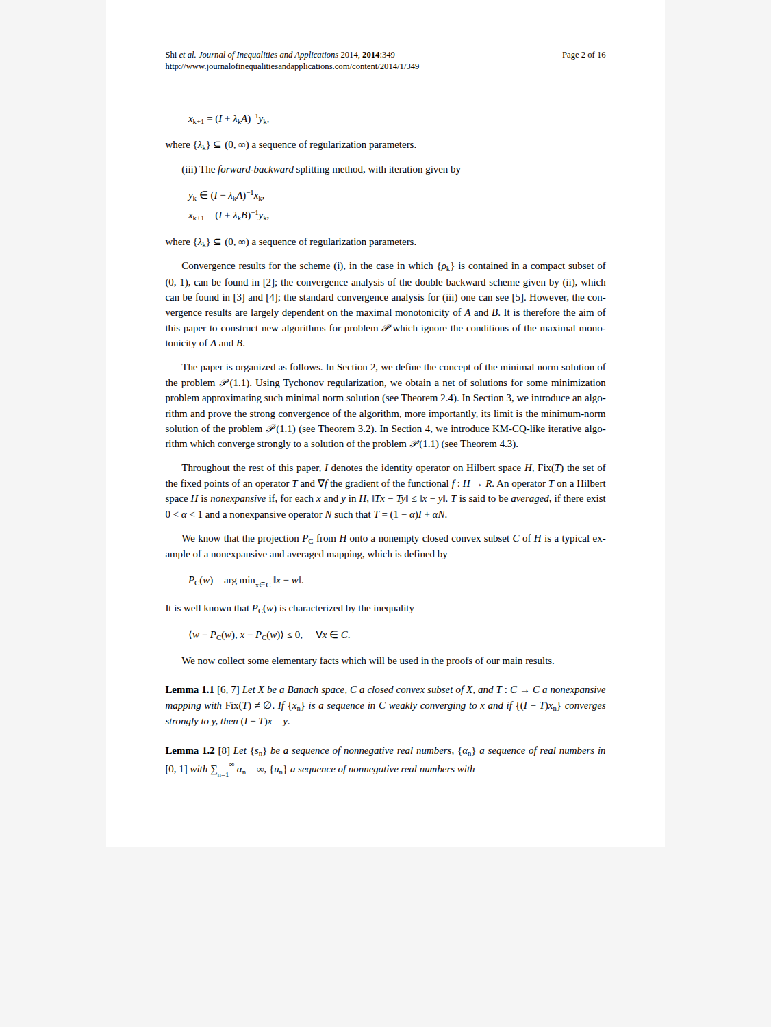Shi et al. Journal of Inequalities and Applications 2014, 2014:349
http://www.journalofinequalitiesandapplications.com/content/2014/1/349
Page 2 of 16
xk+1 = (I + λkA)−1 yk,
where {λk} ⊆ (0, ∞) a sequence of regularization parameters.
(iii) The forward-backward splitting method, with iteration given by
yk ∈ (I − λkA)−1 xk, xk+1 = (I + λkB)−1 yk,
where {λk} ⊆ (0, ∞) a sequence of regularization parameters.
Convergence results for the scheme (i), in the case in which {ρk} is contained in a compact subset of (0, 1), can be found in [2]; the convergence analysis of the double backward scheme given by (ii), which can be found in [3] and [4]; the standard convergence analysis for (iii) one can see [5]. However, the convergence results are largely dependent on the maximal monotonicity of A and B. It is therefore the aim of this paper to construct new algorithms for problem 𝒫 which ignore the conditions of the maximal monotonicity of A and B.
The paper is organized as follows. In Section 2, we define the concept of the minimal norm solution of the problem 𝒫 (1.1). Using Tychonov regularization, we obtain a net of solutions for some minimization problem approximating such minimal norm solution (see Theorem 2.4). In Section 3, we introduce an algorithm and prove the strong convergence of the algorithm, more importantly, its limit is the minimum-norm solution of the problem 𝒫 (1.1) (see Theorem 3.2). In Section 4, we introduce KM-CQ-like iterative algorithm which converge strongly to a solution of the problem 𝒫 (1.1) (see Theorem 4.3).
Throughout the rest of this paper, I denotes the identity operator on Hilbert space H, Fix(T) the set of the fixed points of an operator T and ∇f the gradient of the functional f : H → R. An operator T on a Hilbert space H is nonexpansive if, for each x and y in H, ‖Tx − Ty‖ ≤ ‖x − y‖. T is said to be averaged, if there exist 0 < α < 1 and a nonexpansive operator N such that T = (1 − α)I + αN.
We know that the projection PC from H onto a nonempty closed convex subset C of H is a typical example of a nonexpansive and averaged mapping, which is defined by
PC(w) = arg minx∈C ‖x − w‖.
It is well known that PC(w) is characterized by the inequality
⟨w − PC(w), x − PC(w)⟩ ≤ 0, ∀x ∈ C.
We now collect some elementary facts which will be used in the proofs of our main results.
Lemma 1.1 [6, 7] Let X be a Banach space, C a closed convex subset of X, and T : C → C a nonexpansive mapping with Fix(T) ≠ ∅. If {xn} is a sequence in C weakly converging to x and if {(I − T)xn} converges strongly to y, then (I − T)x = y.
Lemma 1.2 [8] Let {sn} be a sequence of nonnegative real numbers, {αn} a sequence of real numbers in [0, 1] with ∑n=1∞ αn = ∞, {un} a sequence of nonnegative real numbers with